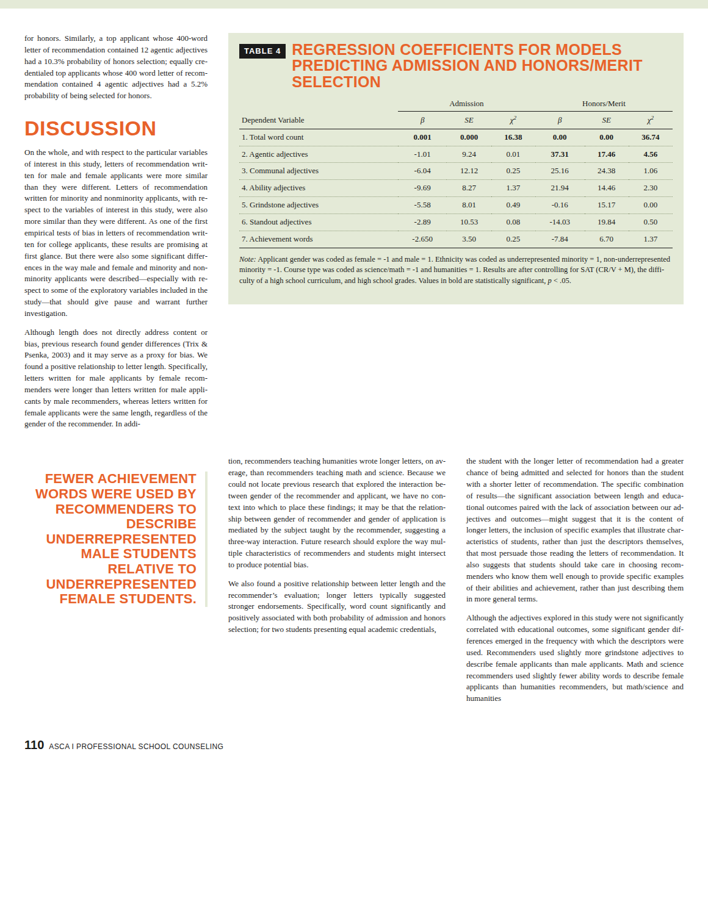for honors. Similarly, a top applicant whose 400-word letter of recommendation contained 12 agentic adjectives had a 10.3% probability of honors selection; equally credentialed top applicants whose 400 word letter of recommendation contained 4 agentic adjectives had a 5.2% probability of being selected for honors.
DISCUSSION
On the whole, and with respect to the particular variables of interest in this study, letters of recommendation written for male and female applicants were more similar than they were different. Letters of recommendation written for minority and nonminority applicants, with respect to the variables of interest in this study, were also more similar than they were different. As one of the first empirical tests of bias in letters of recommendation written for college applicants, these results are promising at first glance. But there were also some significant differences in the way male and female and minority and nonminority applicants were described—especially with respect to some of the exploratory variables included in the study—that should give pause and warrant further investigation.
Although length does not directly address content or bias, previous research found gender differences (Trix & Psenka, 2003) and it may serve as a proxy for bias. We found a positive relationship to letter length. Specifically, letters written for male applicants by female recommenders were longer than letters written for male applicants by male recommenders, whereas letters written for female applicants were the same length, regardless of the gender of the recommender. In addi-
TABLE 4
Regression Coefficients for Models Predicting Admission and Honors/Merit Selection
| | Admission | Honors/Merit |
| --- | --- | --- |
| Dependent Variable | β | SE | χ 2 | β | SE | χ 2 |
| 1. Total word count | 0.001 | 0.000 | 16.38 | 0.00 | 0.00 | 36.74 |
| 2. Agentic adjectives | -1.01 | 9.24 | 0.01 | 37.31 | 17.46 | 4.56 |
| 3. Communal adjectives | -6.04 | 12.12 | 0.25 | 25.16 | 24.38 | 1.06 |
| 4. Ability adjectives | -9.69 | 8.27 | 1.37 | 21.94 | 14.46 | 2.30 |
| 5. Grindstone adjectives | -5.58 | 8.01 | 0.49 | -0.16 | 15.17 | 0.00 |
| 6. Standout adjectives | -2.89 | 10.53 | 0.08 | -14.03 | 19.84 | 0.50 |
| 7. Achievement words | -2.650 | 3.50 | 0.25 | -7.84 | 6.70 | 1.37 |
Note: Applicant gender was coded as female = -1 and male = 1. Ethnicity was coded as underrepresented minority = 1, non-underrepresented minority = -1. Course type was coded as science/math = -1 and humanities = 1. Results are after controlling for SAT (CR/V + M), the difficulty of a high school curriculum, and high school grades. Values in bold are statistically significant, p < .05.
Fewer achievement words were used by recommenders to describe underrepresented male students relative to underrepresented female students.
tion, recommenders teaching humanities wrote longer letters, on average, than recommenders teaching math and science. Because we could not locate previous research that explored the interaction between gender of the recommender and applicant, we have no context into which to place these findings; it may be that the relationship between gender of recommender and gender of application is mediated by the subject taught by the recommender, suggesting a three-way interaction. Future research should explore the way multiple characteristics of recommenders and students might intersect to produce potential bias.
We also found a positive relationship between letter length and the recommender’s evaluation; longer letters typically suggested stronger endorsements. Specifically, word count significantly and positively associated with both probability of admission and honors selection; for two students presenting equal academic credentials,
the student with the longer letter of recommendation had a greater chance of being admitted and selected for honors than the student with a shorter letter of recommendation. The specific combination of results—the significant association between length and educational outcomes paired with the lack of association between our adjectives and outcomes—might suggest that it is the content of longer letters, the inclusion of specific examples that illustrate characteristics of students, rather than just the descriptors themselves, that most persuade those reading the letters of recommendation. It also suggests that students should take care in choosing recommenders who know them well enough to provide specific examples of their abilities and achievement, rather than just describing them in more general terms.
Although the adjectives explored in this study were not significantly correlated with educational outcomes, some significant gender differences emerged in the frequency with which the descriptors were used. Recommenders used slightly more grindstone adjectives to describe female applicants than male applicants. Math and science recommenders used slightly fewer ability words to describe female applicants than humanities recommenders, but math/science and humanities
110 ASCA I PROFESSIONAL SCHOOL COUNSELING